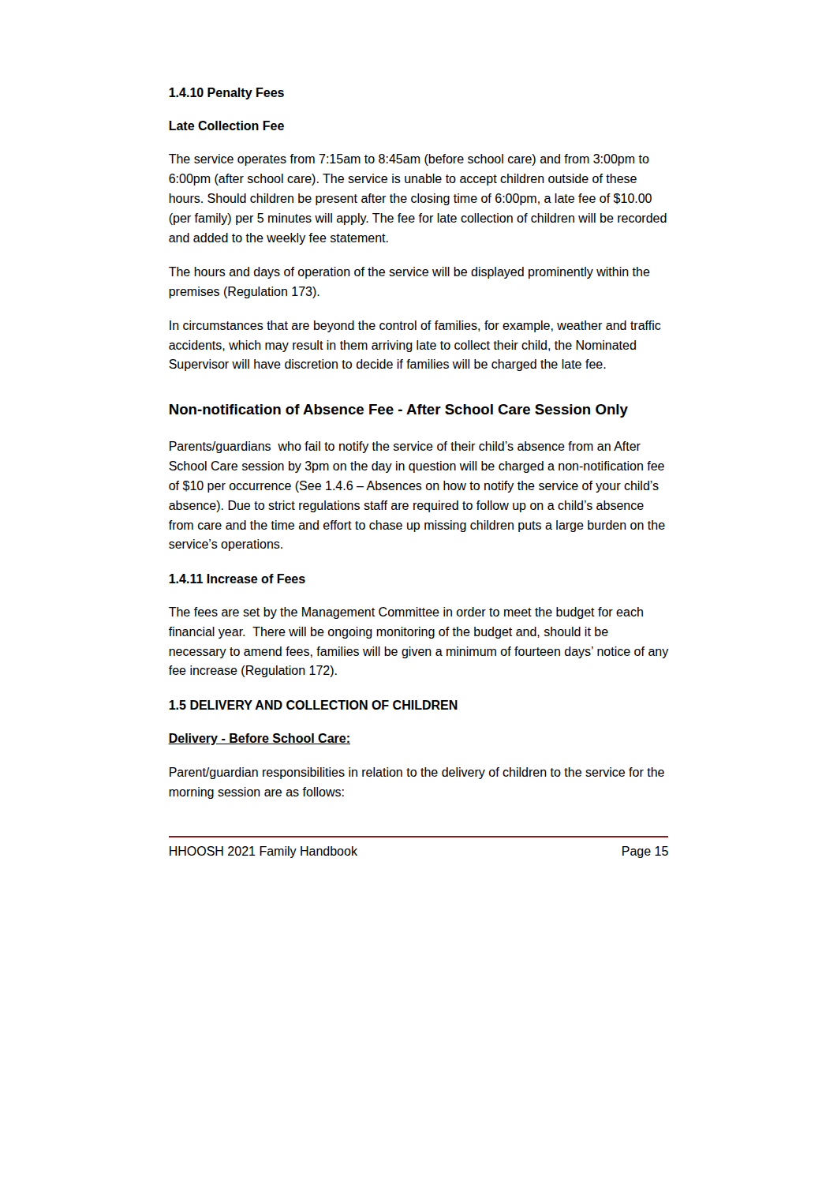1.4.10 Penalty Fees
Late Collection Fee
The service operates from 7:15am to 8:45am (before school care) and from 3:00pm to 6:00pm (after school care). The service is unable to accept children outside of these hours. Should children be present after the closing time of 6:00pm, a late fee of $10.00 (per family) per 5 minutes will apply. The fee for late collection of children will be recorded and added to the weekly fee statement.
The hours and days of operation of the service will be displayed prominently within the premises (Regulation 173).
In circumstances that are beyond the control of families, for example, weather and traffic accidents, which may result in them arriving late to collect their child, the Nominated Supervisor will have discretion to decide if families will be charged the late fee.
Non-notification of Absence Fee - After School Care Session Only
Parents/guardians who fail to notify the service of their child’s absence from an After School Care session by 3pm on the day in question will be charged a non-notification fee of $10 per occurrence (See 1.4.6 – Absences on how to notify the service of your child’s absence). Due to strict regulations staff are required to follow up on a child’s absence from care and the time and effort to chase up missing children puts a large burden on the service’s operations.
1.4.11 Increase of Fees
The fees are set by the Management Committee in order to meet the budget for each financial year. There will be ongoing monitoring of the budget and, should it be necessary to amend fees, families will be given a minimum of fourteen days’ notice of any fee increase (Regulation 172).
1.5 DELIVERY AND COLLECTION OF CHILDREN
Delivery - Before School Care:
Parent/guardian responsibilities in relation to the delivery of children to the service for the morning session are as follows:
HHOOSH 2021 Family Handbook Page 15